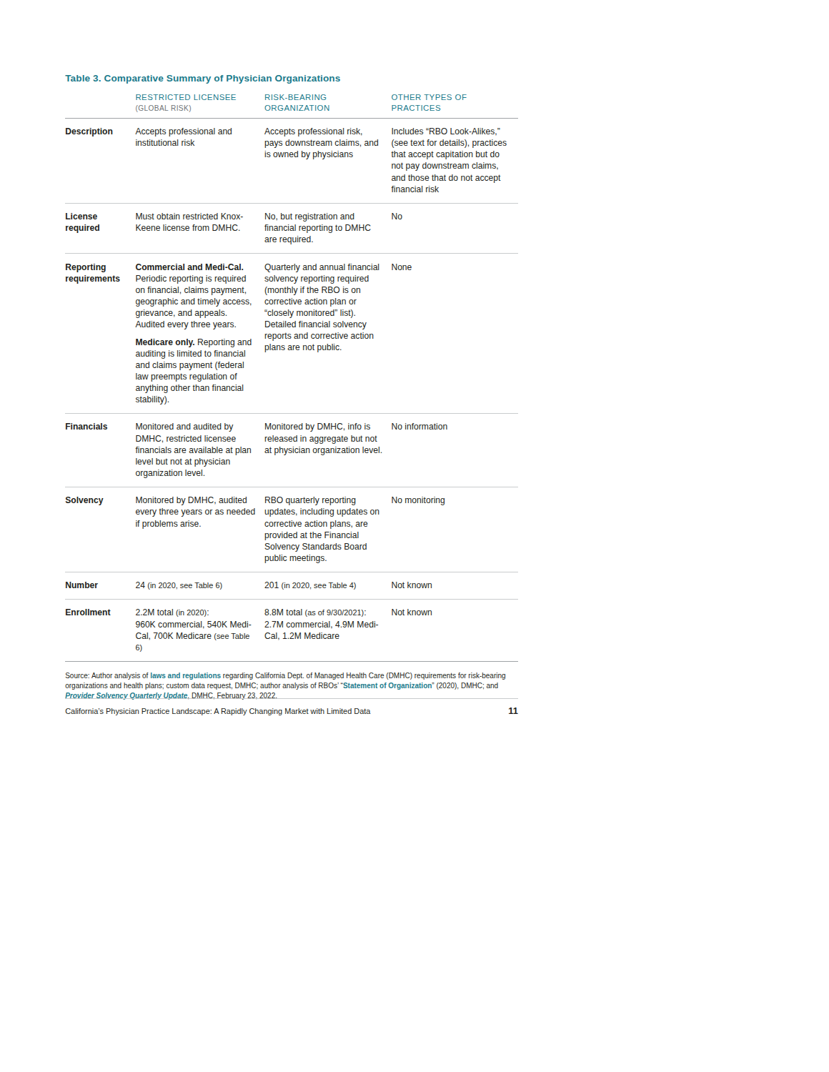Table 3. Comparative Summary of Physician Organizations
| | Restricted Licensee (global risk) | Risk-Bearing Organization | Other Types of Practices |
| --- | --- | --- | --- |
| Description | Accepts professional and institutional risk | Accepts professional risk, pays downstream claims, and is owned by physicians | Includes “RBO Look-Alikes,” (see text for details), practices that accept capitation but do not pay downstream claims, and those that do not accept financial risk |
| License required | Must obtain restricted Knox-Keene license from DMHC. | No, but registration and financial reporting to DMHC are required. | No |
| Reporting requirements | Commercial and Medi-Cal. Periodic reporting is required on financial, claims payment, geographic and timely access, grievance, and appeals. Audited every three years. Medicare only. Reporting and auditing is limited to financial and claims payment (federal law preempts regulation of anything other than financial stability). | Quarterly and annual financial solvency reporting required (monthly if the RBO is on corrective action plan or “closely monitored” list). Detailed financial solvency reports and corrective action plans are not public. | None |
| Financials | Monitored and audited by DMHC, restricted licensee financials are available at plan level but not at physician organization level. | Monitored by DMHC, info is released in aggregate but not at physician organization level. | No information |
| Solvency | Monitored by DMHC, audited every three years or as needed if problems arise. | RBO quarterly reporting updates, including updates on corrective action plans, are provided at the Financial Solvency Standards Board public meetings. | No monitoring |
| Number | 24 (in 2020, see Table 6) | 201 (in 2020, see Table 4) | Not known |
| Enrollment | 2.2M total (in 2020) : 960K commercial, 540K Medi-Cal, 700K Medicare (see Table 6) | 8.8M total (as of 9/30/2021) : 2.7M commercial, 4.9M Medi-Cal, 1.2M Medicare | Not known |
Source: Author analysis of laws and regulations regarding California Dept. of Managed Health Care (DMHC) requirements for risk-bearing organizations and health plans; custom data request, DMHC; author analysis of RBOs’ “Statement of Organization” (2020), DMHC; and Provider Solvency Quarterly Update, DMHC, February 23, 2022.
California’s Physician Practice Landscape: A Rapidly Changing Market with Limited Data 11